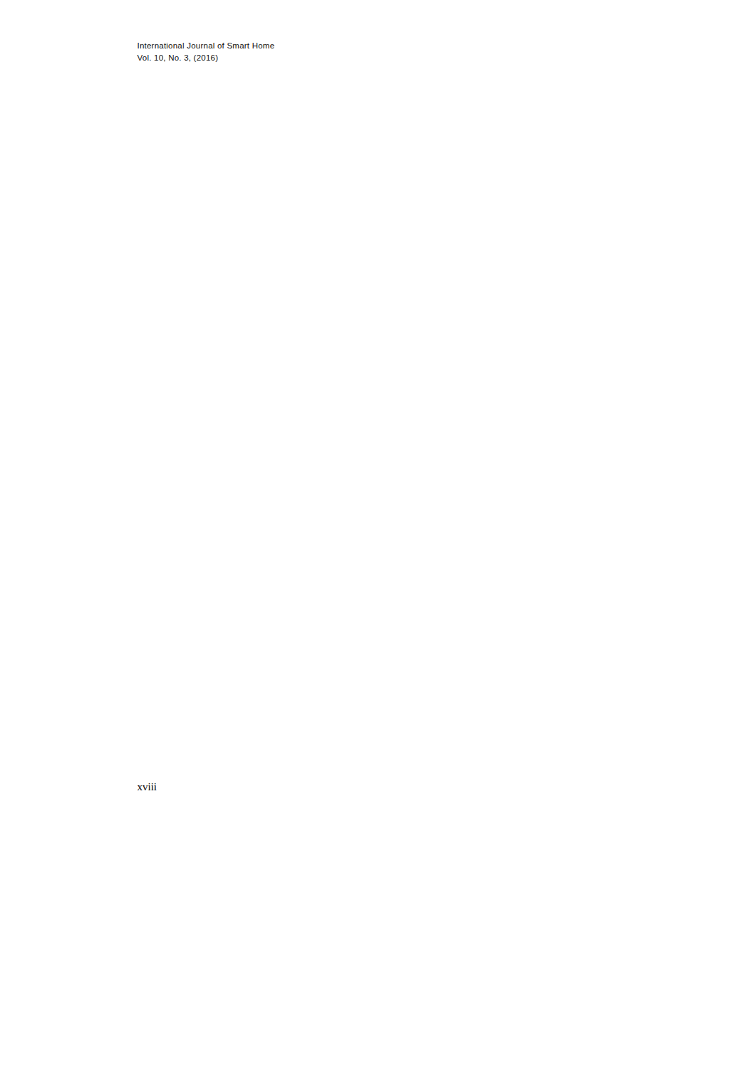International Journal of Smart Home Vol. 10, No. 3, (2016)
xviii